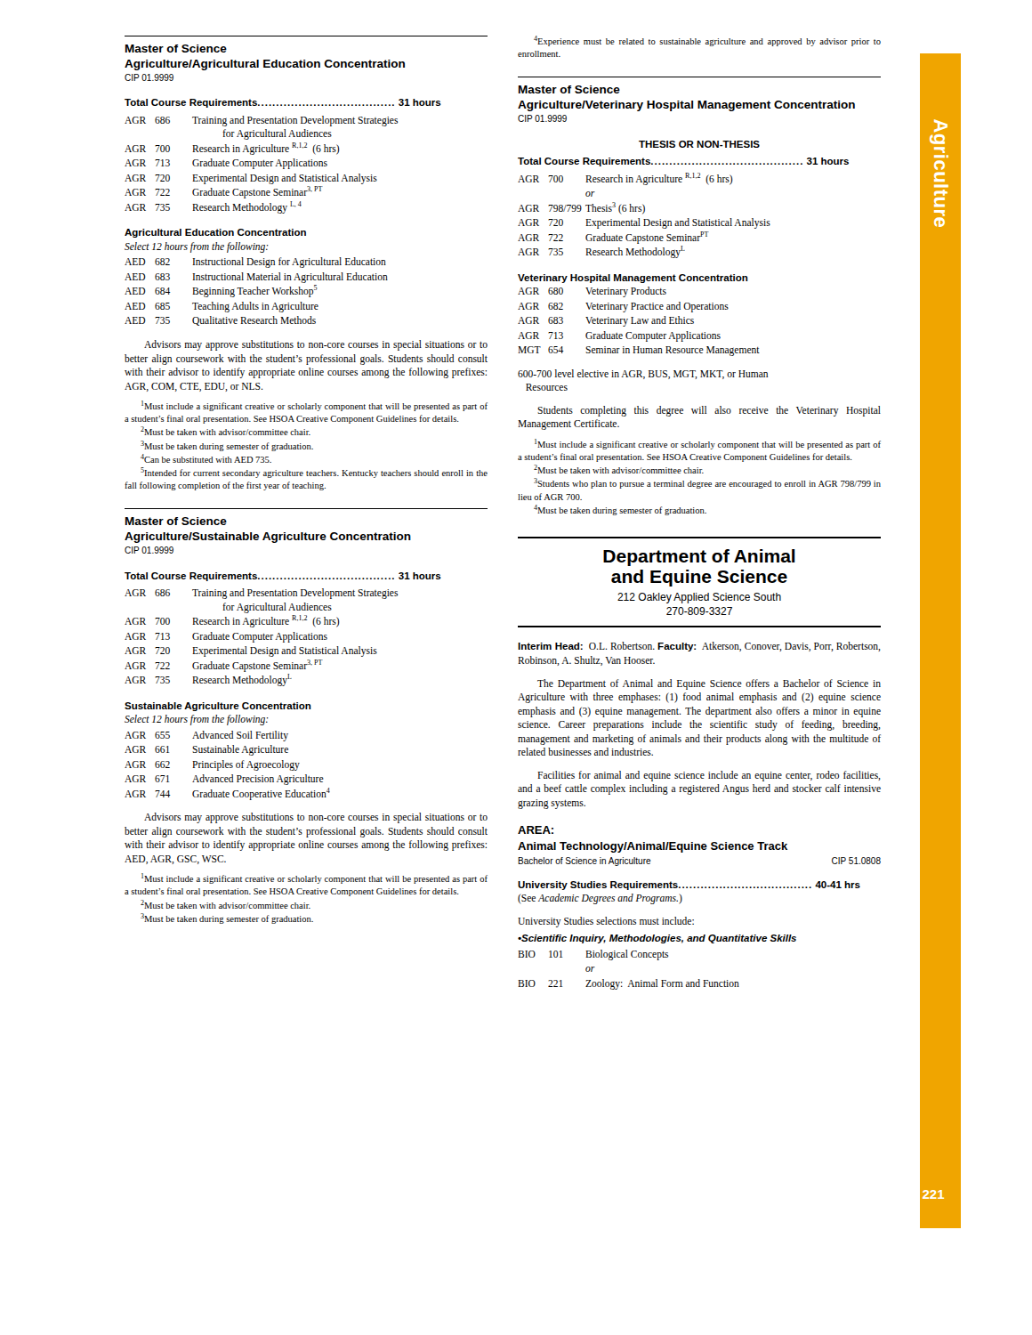Agriculture
221
Master of Science
Agriculture/Agricultural Education Concentration
CIP 01.9999
Total Course Requirements..................................... 31 hours
| AGR | 686 | Training and Presentation Development Strategies for Agricultural Audiences |
| AGR | 700 | Research in Agriculture R,1,2 (6 hrs) |
| AGR | 713 | Graduate Computer Applications |
| AGR | 720 | Experimental Design and Statistical Analysis |
| AGR | 722 | Graduate Capstone Seminar 3, PT |
| AGR | 735 | Research Methodology L, 4 |
Agricultural Education Concentration
Select 12 hours from the following:
| AED | 682 | Instructional Design for Agricultural Education |
| AED | 683 | Instructional Material in Agricultural Education |
| AED | 684 | Beginning Teacher Workshop 5 |
| AED | 685 | Teaching Adults in Agriculture |
| AED | 735 | Qualitative Research Methods |
Advisors may approve substitutions to non-core courses in special situations or to better align coursework with the student’s professional goals. Students should consult with their advisor to identify appropriate online courses among the following prefixes: AGR, COM, CTE, EDU, or NLS.
1Must include a significant creative or scholarly component that will be presented as part of a student’s final oral presentation. See HSOA Creative Component Guidelines for details.
2Must be taken with advisor/committee chair.
3Must be taken during semester of graduation.
4Can be substituted with AED 735.
5Intended for current secondary agriculture teachers. Kentucky teachers should enroll in the fall following completion of the first year of teaching.
Master of Science
Agriculture/Sustainable Agriculture Concentration
CIP 01.9999
Total Course Requirements..................................... 31 hours
| AGR | 686 | Training and Presentation Development Strategies for Agricultural Audiences |
| AGR | 700 | Research in Agriculture R,1,2 (6 hrs) |
| AGR | 713 | Graduate Computer Applications |
| AGR | 720 | Experimental Design and Statistical Analysis |
| AGR | 722 | Graduate Capstone Seminar 3, PT |
| AGR | 735 | Research Methodology L |
Sustainable Agriculture Concentration
Select 12 hours from the following:
| AGR | 655 | Advanced Soil Fertility |
| AGR | 661 | Sustainable Agriculture |
| AGR | 662 | Principles of Agroecology |
| AGR | 671 | Advanced Precision Agriculture |
| AGR | 744 | Graduate Cooperative Education 4 |
Advisors may approve substitutions to non-core courses in special situations or to better align coursework with the student’s professional goals. Students should consult with their advisor to identify appropriate online courses among the following prefixes: AED, AGR, GSC, WSC.
1Must include a significant creative or scholarly component that will be presented as part of a student’s final oral presentation. See HSOA Creative Component Guidelines for details.
2Must be taken with advisor/committee chair.
3Must be taken during semester of graduation.
4Experience must be related to sustainable agriculture and approved by advisor prior to enrollment.
Master of Science
Agriculture/Veterinary Hospital Management Concentration
CIP 01.9999
THESIS OR NON-THESIS
Total Course Requirements......................................... 31 hours
| AGR | 700 | Research in Agriculture R,1,2 (6 hrs) |
| | | or |
| AGR | 798/799 | Thesis 3 (6 hrs) |
| AGR | 720 | Experimental Design and Statistical Analysis |
| AGR | 722 | Graduate Capstone Seminar PT |
| AGR | 735 | Research Methodology L |
Veterinary Hospital Management Concentration
| AGR | 680 | Veterinary Products |
| AGR | 682 | Veterinary Practice and Operations |
| AGR | 683 | Veterinary Law and Ethics |
| AGR | 713 | Graduate Computer Applications |
| MGT | 654 | Seminar in Human Resource Management |
600-700 level elective in AGR, BUS, MGT, MKT, or Human
Resources
Students completing this degree will also receive the Veterinary Hospital Management Certificate.
1Must include a significant creative or scholarly component that will be presented as part of a student’s final oral presentation. See HSOA Creative Component Guidelines for details.
2Must be taken with advisor/committee chair.
3Students who plan to pursue a terminal degree are encouraged to enroll in AGR 798/799 in lieu of AGR 700.
4Must be taken during semester of graduation.
Department of Animal
and Equine Science
212 Oakley Applied Science South
270-809-3327
Interim Head: O.L. Robertson. Faculty: Atkerson, Conover, Davis, Porr, Robertson, Robinson, A. Shultz, Van Hooser.
The Department of Animal and Equine Science offers a Bachelor of Science in Agriculture with three emphases: (1) food animal emphasis and (2) equine science emphasis and (3) equine management. The department also offers a minor in equine science. Career preparations include the scientific study of feeding, breeding, management and marketing of animals and their products along with the multitude of related businesses and industries.
Facilities for animal and equine science include an equine center, rodeo facilities, and a beef cattle complex including a registered Angus herd and stocker calf intensive grazing systems.
AREA:
Animal Technology/Animal/Equine Science Track
Bachelor of Science in Agriculture CIP 51.0808
University Studies Requirements.................................... 40-41 hrs
(See Academic Degrees and Programs.)
University Studies selections must include:
•Scientific Inquiry, Methodologies, and Quantitative Skills
| BIO | 101 | Biological Concepts |
| | | or |
| BIO | 221 | Zoology: Animal Form and Function |